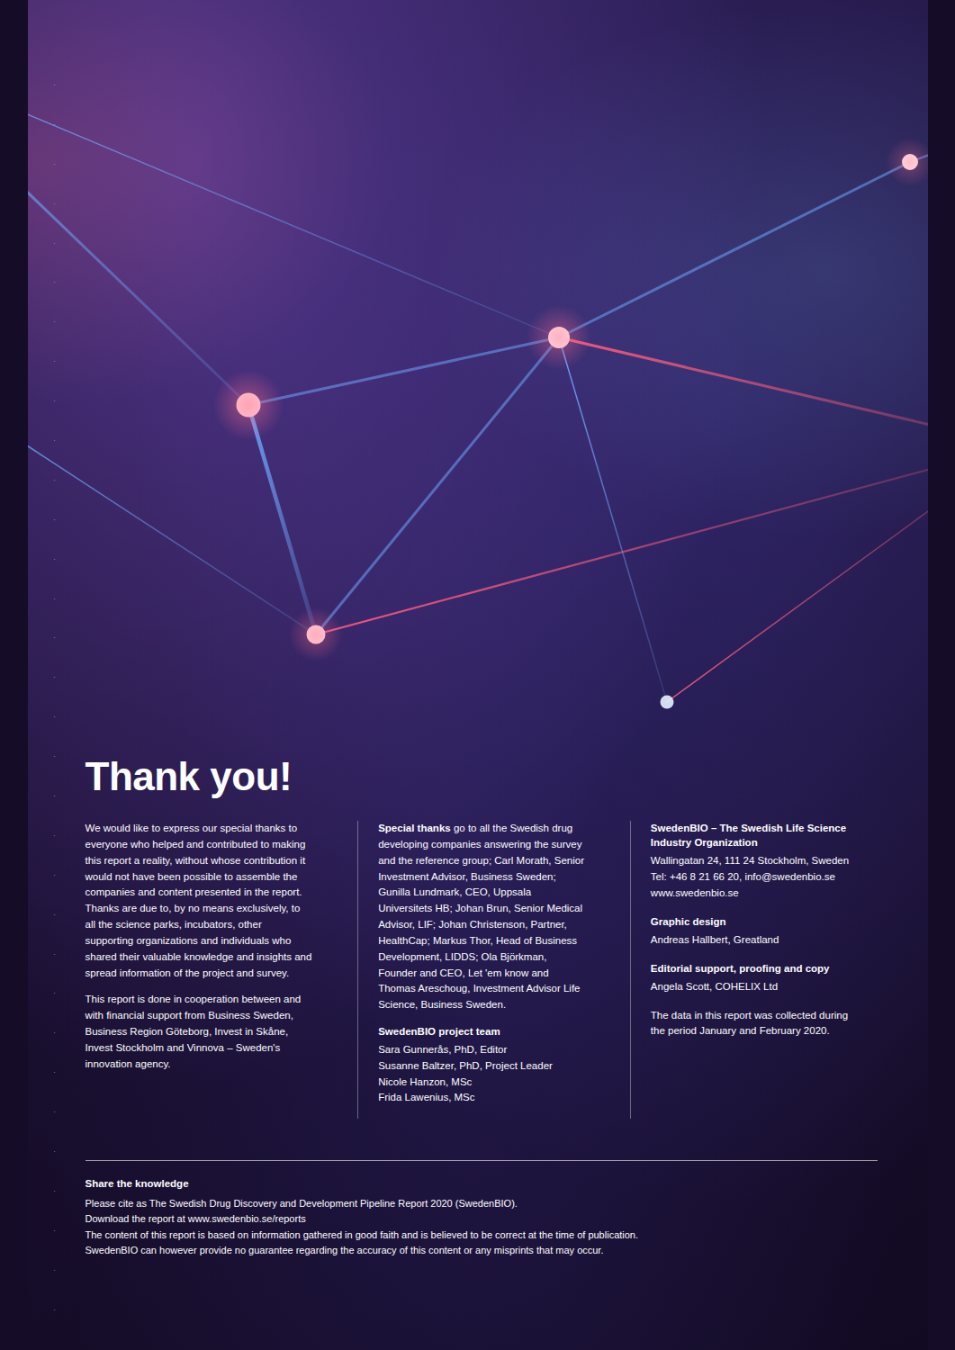········ ········ ········ ········
Thank you!
We would like to express our special thanks to everyone who helped and contributed to making this report a reality, without whose contribution it would not have been possible to assemble the companies and content presented in the report. Thanks are due to, by no means exclusively, to all the science parks, incubators, other supporting organizations and individuals who shared their valuable knowledge and insights and spread information of the project and survey.
This report is done in cooperation between and with financial support from Business Sweden, Business Region Göteborg, Invest in Skåne, Invest Stockholm and Vinnova – Sweden's innovation agency.
Special thanks go to all the Swedish drug developing companies answering the survey and the reference group; Carl Morath, Senior Investment Advisor, Business Sweden; Gunilla Lundmark, CEO, Uppsala Universitets HB; Johan Brun, Senior Medical Advisor, LIF; Johan Christenson, Partner, HealthCap; Markus Thor, Head of Business Development, LIDDS; Ola Björkman, Founder and CEO, Let 'em know and Thomas Areschoug, Investment Advisor Life Science, Business Sweden.
SwedenBIO project team
Sara Gunnerås, PhD, Editor
Susanne Baltzer, PhD, Project Leader
Nicole Hanzon, MSc
Frida Lawenius, MSc
SwedenBIO – The Swedish Life Science Industry Organization
Wallingatan 24, 111 24 Stockholm, Sweden
Tel: +46 8 21 66 20, info@swedenbio.se
www.swedenbio.se
Graphic design
Andreas Hallbert, Greatland
Editorial support, proofing and copy
Angela Scott, COHELIX Ltd
The data in this report was collected during the period January and February 2020.
Share the knowledge
Please cite as The Swedish Drug Discovery and Development Pipeline Report 2020 (SwedenBIO).
Download the report at www.swedenbio.se/reports
The content of this report is based on information gathered in good faith and is believed to be correct at the time of publication.
SwedenBIO can however provide no guarantee regarding the accuracy of this content or any misprints that may occur.